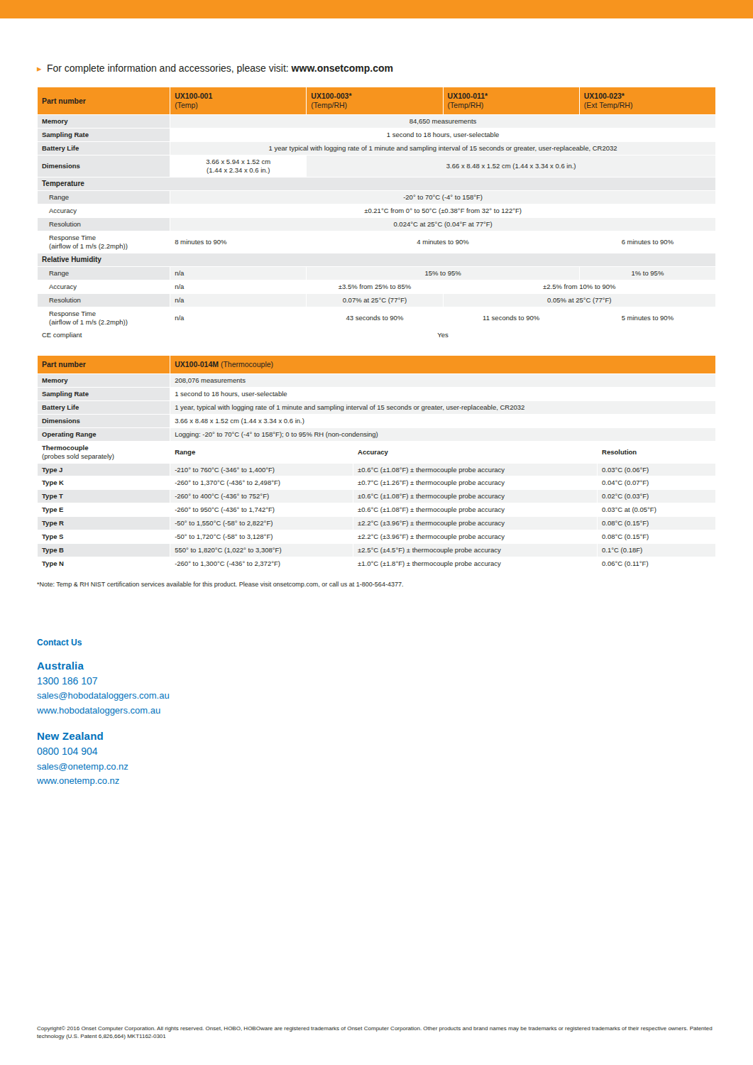▸ For complete information and accessories, please visit: www.onsetcomp.com
| Part number | UX100-001 (Temp) | UX100-003* (Temp/RH) | UX100-011* (Temp/RH) | UX100-023* (Ext Temp/RH) |
| Memory | 84,650 measurements |
| Sampling Rate | 1 second to 18 hours, user-selectable |
| Battery Life | 1 year typical with logging rate of 1 minute and sampling interval of 15 seconds or greater, user-replaceable, CR2032 |
| Dimensions | 3.66 x 5.94 x 1.52 cm (1.44 x 2.34 x 0.6 in.) | 3.66 x 8.48 x 1.52 cm (1.44 x 3.34 x 0.6 in.) |
| Temperature |
| Range | -20° to 70°C (-4° to 158°F) |
| Accuracy | ±0.21°C from 0° to 50°C (±0.38°F from 32° to 122°F) |
| Resolution | 0.024°C at 25°C (0.04°F at 77°F) |
| Response Time (airflow of 1 m/s (2.2mph)) | 8 minutes to 90% | 4 minutes to 90% | 6 minutes to 90% |
| Relative Humidity |
| Range | n/a | 15% to 95% | 1% to 95% |
| Accuracy | n/a | ±3.5% from 25% to 85% | ±2.5% from 10% to 90% |
| Resolution | n/a | 0.07% at 25°C (77°F) | 0.05% at 25°C (77°F) |
| Response Time (airflow of 1 m/s (2.2mph)) | n/a | 43 seconds to 90% | 11 seconds to 90% | 5 minutes to 90% |
| CE compliant | Yes |
| Part number | UX100-014M (Thermocouple) |
| Memory | 208,076 measurements |
| Sampling Rate | 1 second to 18 hours, user-selectable |
| Battery Life | 1 year, typical with logging rate of 1 minute and sampling interval of 15 seconds or greater, user-replaceable, CR2032 |
| Dimensions | 3.66 x 8.48 x 1.52 cm (1.44 x 3.34 x 0.6 in.) |
| Operating Range | Logging: -20° to 70°C (-4° to 158°F); 0 to 95% RH (non-condensing) |
| Thermocouple (probes sold separately) | Range | Accuracy | Resolution |
| Type J | -210° to 760°C (-346° to 1,400°F) | ±0.6°C (±1.08°F) ± thermocouple probe accuracy | 0.03°C (0.06°F) |
| Type K | -260° to 1,370°C (-436° to 2,498°F) | ±0.7°C (±1.26°F) ± thermocouple probe accuracy | 0.04°C (0.07°F) |
| Type T | -260° to 400°C (-436° to 752°F) | ±0.6°C (±1.08°F) ± thermocouple probe accuracy | 0.02°C (0.03°F) |
| Type E | -260° to 950°C (-436° to 1,742°F) | ±0.6°C (±1.08°F) ± thermocouple probe accuracy | 0.03°C at (0.05°F) |
| Type R | -50° to 1,550°C (-58° to 2,822°F) | ±2.2°C (±3.96°F) ± thermocouple probe accuracy | 0.08°C (0.15°F) |
| Type S | -50° to 1,720°C (-58° to 3,128°F) | ±2.2°C (±3.96°F) ± thermocouple probe accuracy | 0.08°C (0.15°F) |
| Type B | 550° to 1,820°C (1,022° to 3,308°F) | ±2.5°C (±4.5°F) ± thermocouple probe accuracy | 0.1°C (0.18F) |
| Type N | -260° to 1,300°C (-436° to 2,372°F) | ±1.0°C (±1.8°F) ± thermocouple probe accuracy | 0.06°C (0.11°F) |
*Note: Temp & RH NIST certification services available for this product. Please visit onsetcomp.com, or call us at 1-800-564-4377.
Contact Us
Australia
1300 186 107
sales@hobodataloggers.com.au
www.hobodataloggers.com.au
New Zealand
0800 104 904
sales@onetemp.co.nz
www.onetemp.co.nz
Copyright© 2016 Onset Computer Corporation. All rights reserved. Onset, HOBO, HOBOware are registered trademarks of Onset Computer Corporation. Other products and brand names may be trademarks or registered trademarks of their respective owners. Patented technology (U.S. Patent 6,826,664) MKT1162-0301